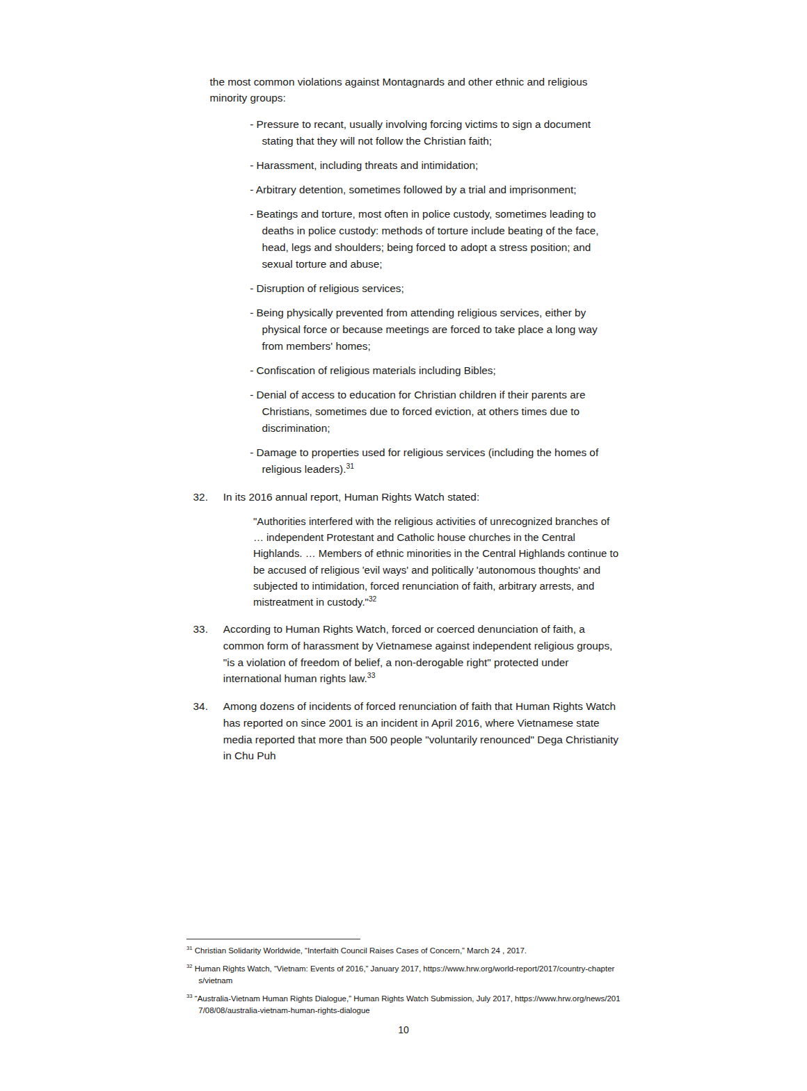the most common violations against Montagnards and other ethnic and religious minority groups:
- Pressure to recant, usually involving forcing victims to sign a document stating that they will not follow the Christian faith;
- Harassment, including threats and intimidation;
- Arbitrary detention, sometimes followed by a trial and imprisonment;
- Beatings and torture, most often in police custody, sometimes leading to deaths in police custody: methods of torture include beating of the face, head, legs and shoulders; being forced to adopt a stress position; and sexual torture and abuse;
- Disruption of religious services;
- Being physically prevented from attending religious services, either by physical force or because meetings are forced to take place a long way from members' homes;
- Confiscation of religious materials including Bibles;
- Denial of access to education for Christian children if their parents are Christians, sometimes due to forced eviction, at others times due to discrimination;
- Damage to properties used for religious services (including the homes of religious leaders).31
In its 2016 annual report, Human Rights Watch stated:
"Authorities interfered with the religious activities of unrecognized branches of … independent Protestant and Catholic house churches in the Central Highlands. … Members of ethnic minorities in the Central Highlands continue to be accused of religious 'evil ways' and politically 'autonomous thoughts' and subjected to intimidation, forced renunciation of faith, arbitrary arrests, and mistreatment in custody."32
According to Human Rights Watch, forced or coerced denunciation of faith, a common form of harassment by Vietnamese against independent religious groups, "is a violation of freedom of belief, a non-derogable right" protected under international human rights law.33
Among dozens of incidents of forced renunciation of faith that Human Rights Watch has reported on since 2001 is an incident in April 2016, where Vietnamese state media reported that more than 500 people "voluntarily renounced" Dega Christianity in Chu Puh
31 Christian Solidarity Worldwide, “Interfaith Council Raises Cases of Concern,” March 24 , 2017.
32 Human Rights Watch, “Vietnam: Events of 2016,” January 2017, https://www.hrw.org/world-report/2017/country-chapters/vietnam
33 “Australia-Vietnam Human Rights Dialogue,” Human Rights Watch Submission, July 2017, https://www.hrw.org/news/2017/08/08/australia-vietnam-human-rights-dialogue
10